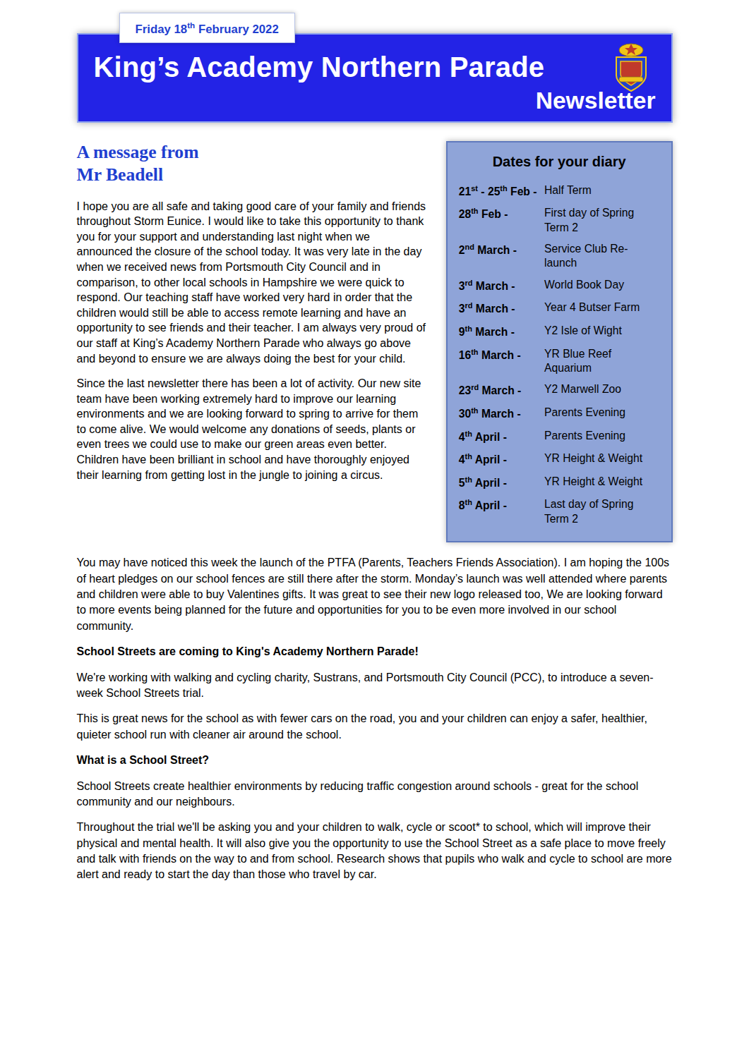Friday 18th February 2022
King’s Academy Northern Parade
Newsletter
A message from
Mr Beadell
I hope you are all safe and taking good care of your family and friends throughout Storm Eunice. I would like to take this opportunity to thank you for your support and understanding last night when we announced the closure of the school today. It was very late in the day when we received news from Portsmouth City Council and in comparison, to other local schools in Hampshire we were quick to respond. Our teaching staff have worked very hard in order that the children would still be able to access remote learning and have an opportunity to see friends and their teacher. I am always very proud of our staff at King’s Academy Northern Parade who always go above and beyond to ensure we are always doing the best for your child.
Since the last newsletter there has been a lot of activity. Our new site team have been working extremely hard to improve our learning environments and we are looking forward to spring to arrive for them to come alive. We would welcome any donations of seeds, plants or even trees we could use to make our green areas even better. Children have been brilliant in school and have thoroughly enjoyed their learning from getting lost in the jungle to joining a circus.
Dates for your diary
| 21 st - 25 th Feb - | Half Term |
| 28 th Feb - | First day of Spring Term 2 |
| 2 nd March - | Service Club Re-launch |
| 3 rd March - | World Book Day |
| 3 rd March - | Year 4 Butser Farm |
| 9 th March - | Y2 Isle of Wight |
| 16 th March - | YR Blue Reef Aquarium |
| 23 rd March - | Y2 Marwell Zoo |
| 30 th March - | Parents Evening |
| 4 th April - | Parents Evening |
| 4 th April - | YR Height & Weight |
| 5 th April - | YR Height & Weight |
| 8 th April - | Last day of Spring Term 2 |
You may have noticed this week the launch of the PTFA (Parents, Teachers Friends Association). I am hoping the 100s of heart pledges on our school fences are still there after the storm. Monday’s launch was well attended where parents and children were able to buy Valentines gifts. It was great to see their new logo released too, We are looking forward to more events being planned for the future and opportunities for you to be even more involved in our school community.
School Streets are coming to King's Academy Northern Parade!
We're working with walking and cycling charity, Sustrans, and Portsmouth City Council (PCC), to introduce a seven-week School Streets trial.
This is great news for the school as with fewer cars on the road, you and your children can enjoy a safer, healthier, quieter school run with cleaner air around the school.
What is a School Street?
School Streets create healthier environments by reducing traffic congestion around schools - great for the school community and our neighbours.
Throughout the trial we'll be asking you and your children to walk, cycle or scoot* to school, which will improve their physical and mental health. It will also give you the opportunity to use the School Street as a safe place to move freely and talk with friends on the way to and from school. Research shows that pupils who walk and cycle to school are more alert and ready to start the day than those who travel by car.